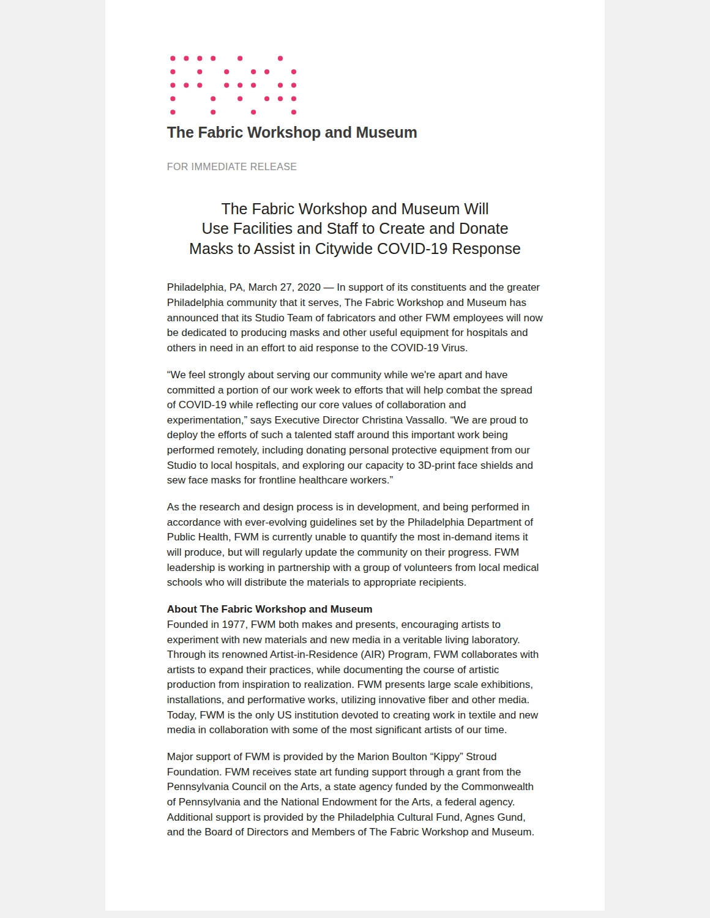The Fabric Workshop and Museum
FOR IMMEDIATE RELEASE
The Fabric Workshop and Museum Will Use Facilities and Staff to Create and Donate Masks to Assist in Citywide COVID-19 Response
Philadelphia, PA, March 27, 2020 — In support of its constituents and the greater Philadelphia community that it serves, The Fabric Workshop and Museum has announced that its Studio Team of fabricators and other FWM employees will now be dedicated to producing masks and other useful equipment for hospitals and others in need in an effort to aid response to the COVID-19 Virus.
“We feel strongly about serving our community while we're apart and have committed a portion of our work week to efforts that will help combat the spread of COVID-19 while reflecting our core values of collaboration and experimentation,” says Executive Director Christina Vassallo. “We are proud to deploy the efforts of such a talented staff around this important work being performed remotely, including donating personal protective equipment from our Studio to local hospitals, and exploring our capacity to 3D-print face shields and sew face masks for frontline healthcare workers.”
As the research and design process is in development, and being performed in accordance with ever-evolving guidelines set by the Philadelphia Department of Public Health, FWM is currently unable to quantify the most in-demand items it will produce, but will regularly update the community on their progress. FWM leadership is working in partnership with a group of volunteers from local medical schools who will distribute the materials to appropriate recipients.
About The Fabric Workshop and Museum
Founded in 1977, FWM both makes and presents, encouraging artists to experiment with new materials and new media in a veritable living laboratory. Through its renowned Artist-in-Residence (AIR) Program, FWM collaborates with artists to expand their practices, while documenting the course of artistic production from inspiration to realization. FWM presents large scale exhibitions, installations, and performative works, utilizing innovative fiber and other media. Today, FWM is the only US institution devoted to creating work in textile and new media in collaboration with some of the most significant artists of our time.
Major support of FWM is provided by the Marion Boulton “Kippy” Stroud Foundation. FWM receives state art funding support through a grant from the Pennsylvania Council on the Arts, a state agency funded by the Commonwealth of Pennsylvania and the National Endowment for the Arts, a federal agency. Additional support is provided by the Philadelphia Cultural Fund, Agnes Gund, and the Board of Directors and Members of The Fabric Workshop and Museum.